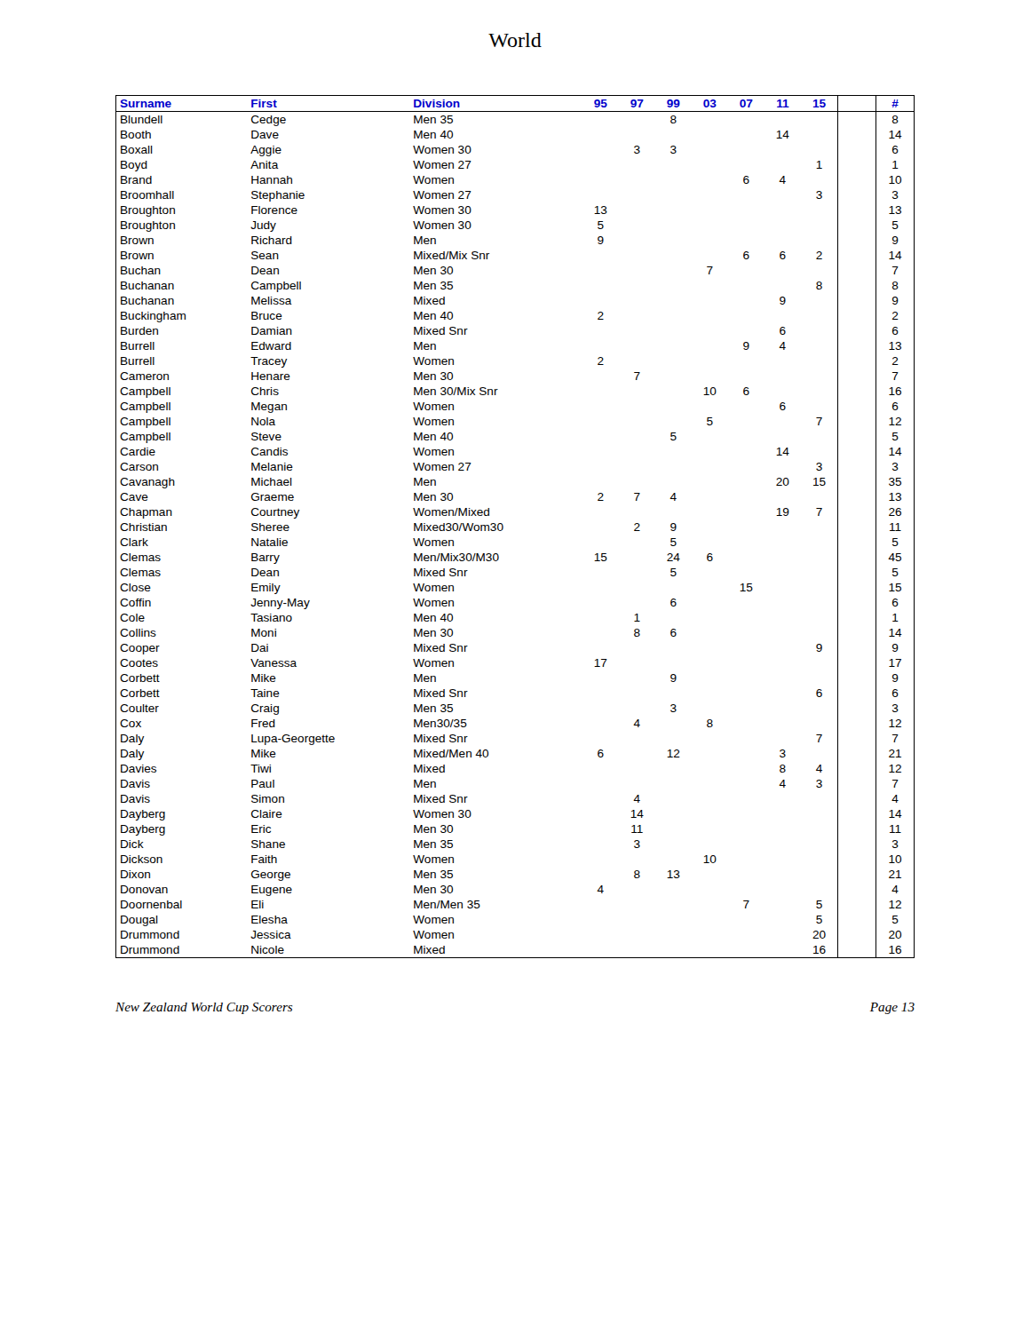World
| Surname | First | Division | 95 | 97 | 99 | 03 | 07 | 11 | 15 | | # |
| --- | --- | --- | --- | --- | --- | --- | --- | --- | --- | --- | --- |
| Blundell | Cedge | Men 35 | | | 8 | | | | | | 8 |
| Booth | Dave | Men 40 | | | | | | 14 | | | 14 |
| Boxall | Aggie | Women 30 | | 3 | 3 | | | | | | 6 |
| Boyd | Anita | Women 27 | | | | | | | 1 | | 1 |
| Brand | Hannah | Women | | | | | 6 | 4 | | | 10 |
| Broomhall | Stephanie | Women 27 | | | | | | | 3 | | 3 |
| Broughton | Florence | Women 30 | 13 | | | | | | | | 13 |
| Broughton | Judy | Women 30 | 5 | | | | | | | | 5 |
| Brown | Richard | Men | 9 | | | | | | | | 9 |
| Brown | Sean | Mixed/Mix Snr | | | | | 6 | 6 | 2 | | 14 |
| Buchan | Dean | Men 30 | | | | 7 | | | | | 7 |
| Buchanan | Campbell | Men 35 | | | | | | | 8 | | 8 |
| Buchanan | Melissa | Mixed | | | | | | 9 | | | 9 |
| Buckingham | Bruce | Men 40 | 2 | | | | | | | | 2 |
| Burden | Damian | Mixed Snr | | | | | | 6 | | | 6 |
| Burrell | Edward | Men | | | | | 9 | 4 | | | 13 |
| Burrell | Tracey | Women | 2 | | | | | | | | 2 |
| Cameron | Henare | Men 30 | | 7 | | | | | | | 7 |
| Campbell | Chris | Men 30/Mix Snr | | | | 10 | 6 | | | | 16 |
| Campbell | Megan | Women | | | | | | 6 | | | 6 |
| Campbell | Nola | Women | | | | 5 | | | 7 | | 12 |
| Campbell | Steve | Men 40 | | | 5 | | | | | | 5 |
| Cardie | Candis | Women | | | | | | 14 | | | 14 |
| Carson | Melanie | Women 27 | | | | | | | 3 | | 3 |
| Cavanagh | Michael | Men | | | | | | 20 | 15 | | 35 |
| Cave | Graeme | Men 30 | 2 | 7 | 4 | | | | | | 13 |
| Chapman | Courtney | Women/Mixed | | | | | | 19 | 7 | | 26 |
| Christian | Sheree | Mixed30/Wom30 | | 2 | 9 | | | | | | 11 |
| Clark | Natalie | Women | | | 5 | | | | | | 5 |
| Clemas | Barry | Men/Mix30/M30 | 15 | | 24 | 6 | | | | | 45 |
| Clemas | Dean | Mixed Snr | | | 5 | | | | | | 5 |
| Close | Emily | Women | | | | | 15 | | | | 15 |
| Coffin | Jenny-May | Women | | | 6 | | | | | | 6 |
| Cole | Tasiano | Men 40 | | 1 | | | | | | | 1 |
| Collins | Moni | Men 30 | | 8 | 6 | | | | | | 14 |
| Cooper | Dai | Mixed Snr | | | | | | | 9 | | 9 |
| Cootes | Vanessa | Women | 17 | | | | | | | | 17 |
| Corbett | Mike | Men | | | 9 | | | | | | 9 |
| Corbett | Taine | Mixed Snr | | | | | | | 6 | | 6 |
| Coulter | Craig | Men 35 | | | 3 | | | | | | 3 |
| Cox | Fred | Men30/35 | | 4 | | 8 | | | | | 12 |
| Daly | Lupa-Georgette | Mixed Snr | | | | | | | 7 | | 7 |
| Daly | Mike | Mixed/Men 40 | 6 | | 12 | | | 3 | | | 21 |
| Davies | Tiwi | Mixed | | | | | | 8 | 4 | | 12 |
| Davis | Paul | Men | | | | | | 4 | 3 | | 7 |
| Davis | Simon | Mixed Snr | | 4 | | | | | | | 4 |
| Dayberg | Claire | Women 30 | | 14 | | | | | | | 14 |
| Dayberg | Eric | Men 30 | | 11 | | | | | | | 11 |
| Dick | Shane | Men 35 | | 3 | | | | | | | 3 |
| Dickson | Faith | Women | | | | 10 | | | | | 10 |
| Dixon | George | Men 35 | | 8 | 13 | | | | | | 21 |
| Donovan | Eugene | Men 30 | 4 | | | | | | | | 4 |
| Doornenbal | Eli | Men/Men 35 | | | | | 7 | | 5 | | 12 |
| Dougal | Elesha | Women | | | | | | | 5 | | 5 |
| Drummond | Jessica | Women | | | | | | | 20 | | 20 |
| Drummond | Nicole | Mixed | | | | | | | 16 | | 16 |
New Zealand World Cup Scorers Page 13